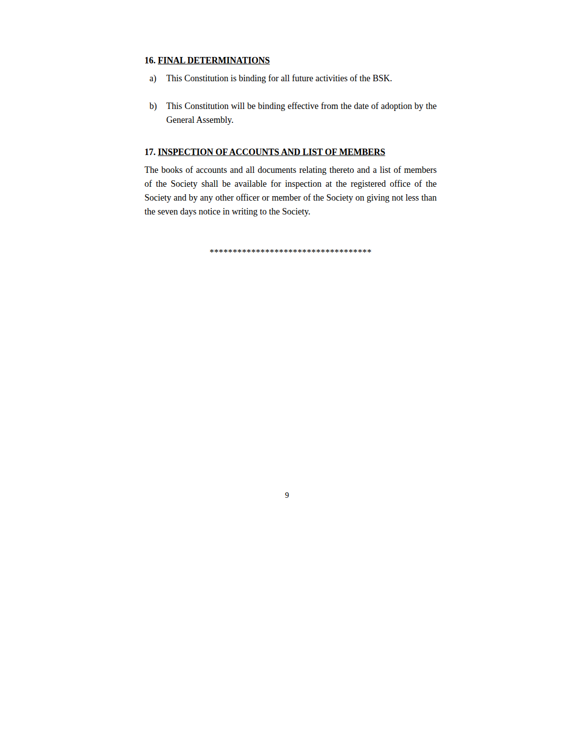16. FINAL DETERMINATIONS
a) This Constitution is binding for all future activities of the BSK.
b) This Constitution will be binding effective from the date of adoption by the General Assembly.
17. INSPECTION OF ACCOUNTS AND LIST OF MEMBERS
The books of accounts and all documents relating thereto and a list of members of the Society shall be available for inspection at the registered office of the Society and by any other officer or member of the Society on giving not less than the seven days notice in writing to the Society.
***********************************
9